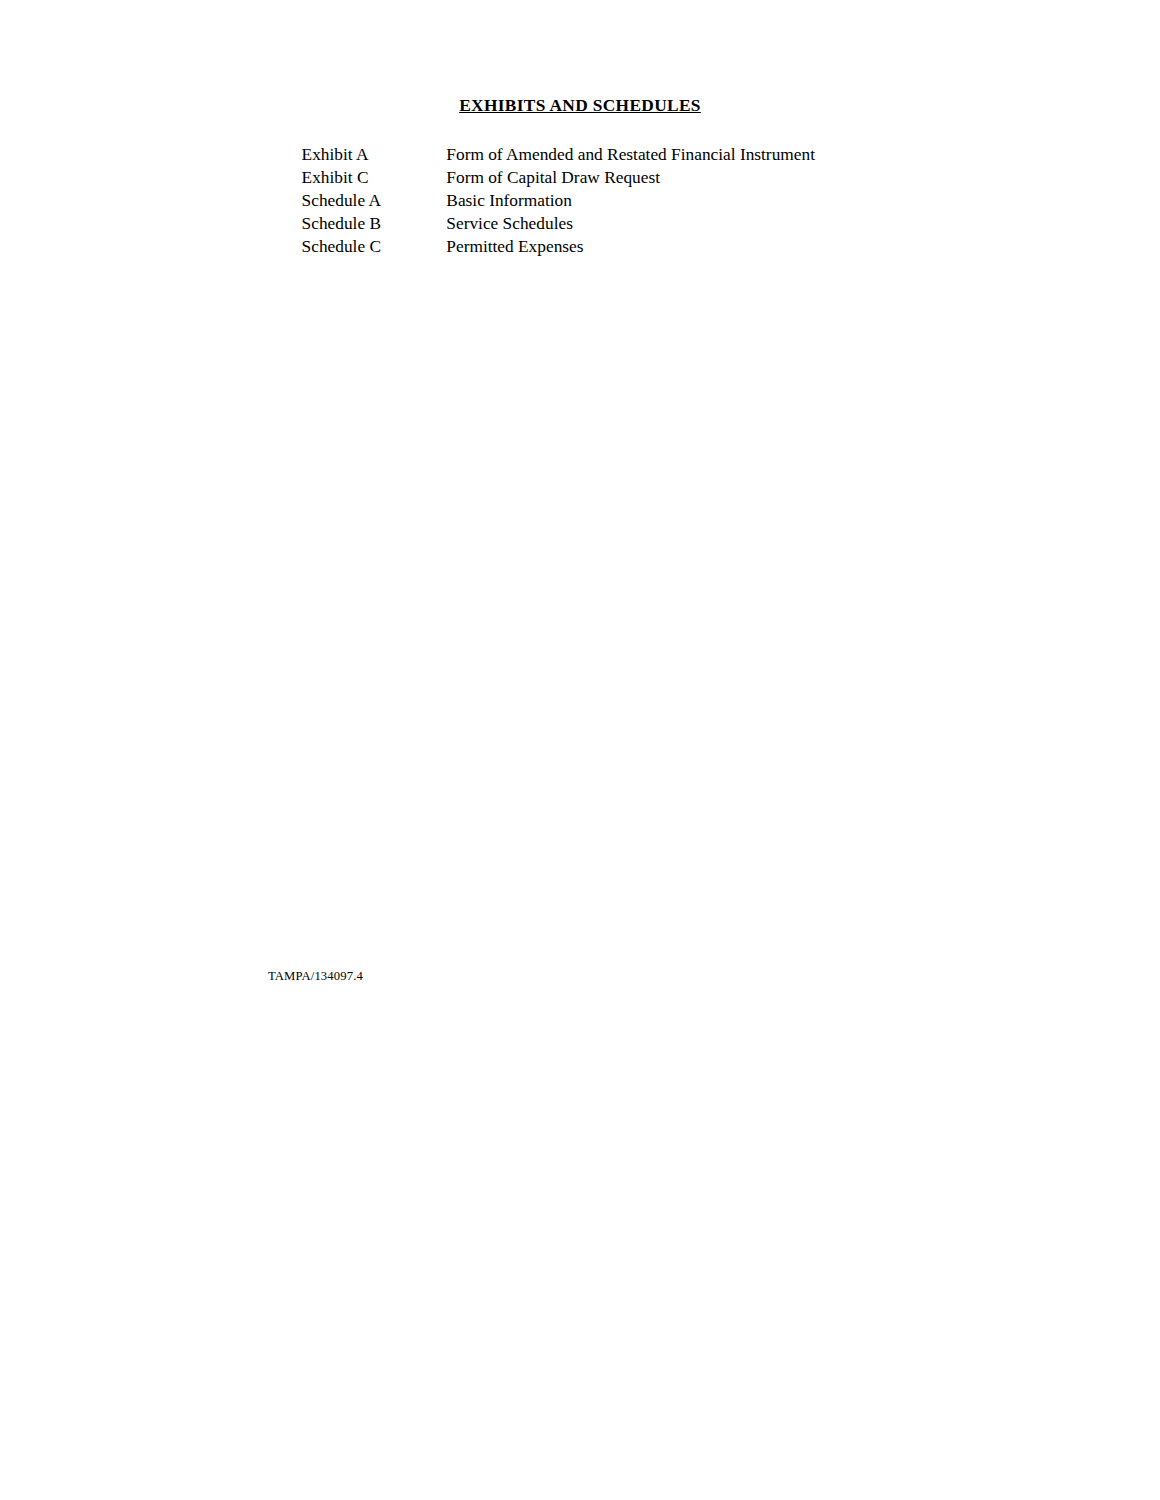EXHIBITS AND SCHEDULES
| Exhibit A | Form of Amended and Restated Financial Instrument |
| Exhibit C | Form of Capital Draw Request |
| Schedule A | Basic Information |
| Schedule B | Service Schedules |
| Schedule C | Permitted Expenses |
TAMPA/134097.4